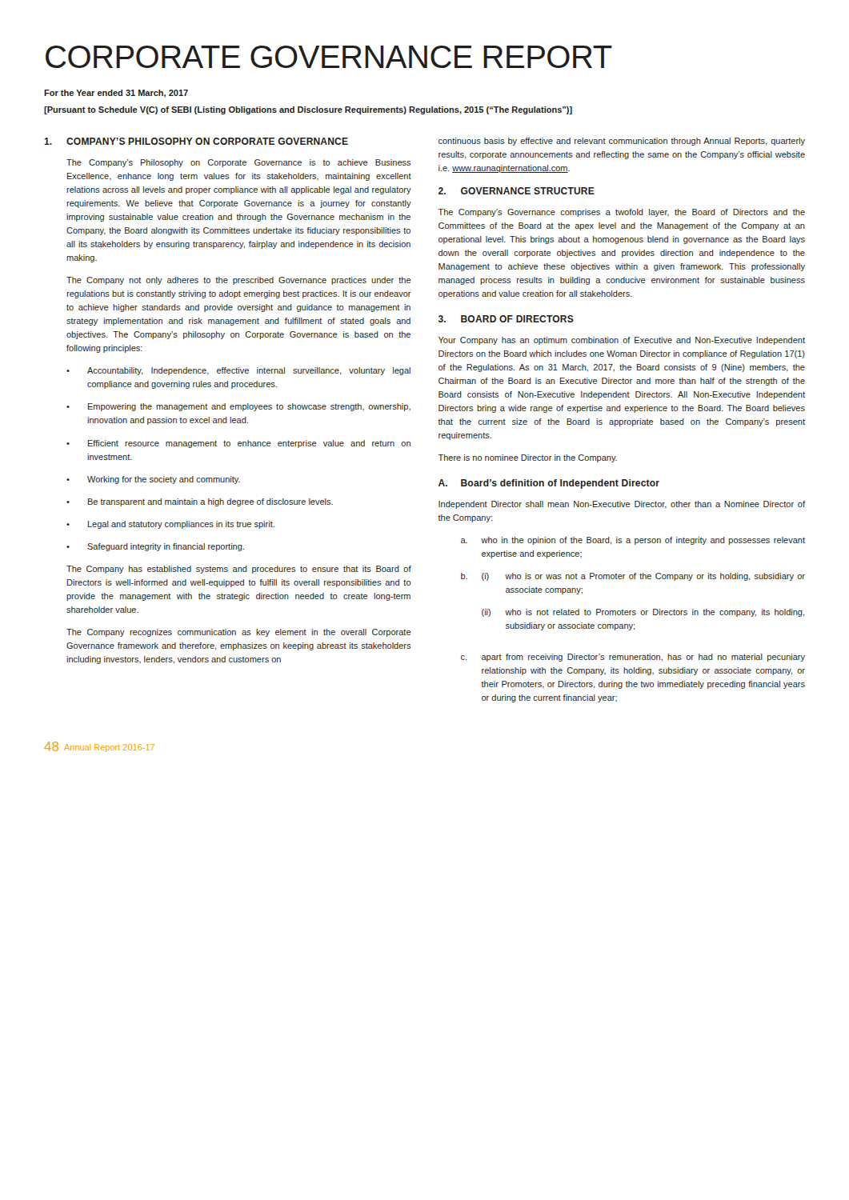CORPORATE GOVERNANCE REPORT
For the Year ended 31 March, 2017
[Pursuant to Schedule V(C) of SEBI (Listing Obligations and Disclosure Requirements) Regulations, 2015 (“The Regulations”)]
1. COMPANY’S PHILOSOPHY ON CORPORATE GOVERNANCE
The Company’s Philosophy on Corporate Governance is to achieve Business Excellence, enhance long term values for its stakeholders, maintaining excellent relations across all levels and proper compliance with all applicable legal and regulatory requirements. We believe that Corporate Governance is a journey for constantly improving sustainable value creation and through the Governance mechanism in the Company, the Board alongwith its Committees undertake its fiduciary responsibilities to all its stakeholders by ensuring transparency, fairplay and independence in its decision making.
The Company not only adheres to the prescribed Governance practices under the regulations but is constantly striving to adopt emerging best practices. It is our endeavor to achieve higher standards and provide oversight and guidance to management in strategy implementation and risk management and fulfillment of stated goals and objectives. The Company’s philosophy on Corporate Governance is based on the following principles:
Accountability, Independence, effective internal surveillance, voluntary legal compliance and governing rules and procedures.
Empowering the management and employees to showcase strength, ownership, innovation and passion to excel and lead.
Efficient resource management to enhance enterprise value and return on investment.
Working for the society and community.
Be transparent and maintain a high degree of disclosure levels.
Legal and statutory compliances in its true spirit.
Safeguard integrity in financial reporting.
The Company has established systems and procedures to ensure that its Board of Directors is well-informed and well-equipped to fulfill its overall responsibilities and to provide the management with the strategic direction needed to create long-term shareholder value.
The Company recognizes communication as key element in the overall Corporate Governance framework and therefore, emphasizes on keeping abreast its stakeholders including investors, lenders, vendors and customers on
continuous basis by effective and relevant communication through Annual Reports, quarterly results, corporate announcements and reflecting the same on the Company’s official website i.e. www.raunaqinternational.com.
2. GOVERNANCE STRUCTURE
The Company’s Governance comprises a twofold layer, the Board of Directors and the Committees of the Board at the apex level and the Management of the Company at an operational level. This brings about a homogenous blend in governance as the Board lays down the overall corporate objectives and provides direction and independence to the Management to achieve these objectives within a given framework. This professionally managed process results in building a conducive environment for sustainable business operations and value creation for all stakeholders.
3. BOARD OF DIRECTORS
Your Company has an optimum combination of Executive and Non-Executive Independent Directors on the Board which includes one Woman Director in compliance of Regulation 17(1) of the Regulations. As on 31 March, 2017, the Board consists of 9 (Nine) members, the Chairman of the Board is an Executive Director and more than half of the strength of the Board consists of Non-Executive Independent Directors. All Non-Executive Independent Directors bring a wide range of expertise and experience to the Board. The Board believes that the current size of the Board is appropriate based on the Company’s present requirements.
There is no nominee Director in the Company.
A. Board’s definition of Independent Director
Independent Director shall mean Non-Executive Director, other than a Nominee Director of the Company:
a.
who in the opinion of the Board, is a person of integrity and possesses relevant expertise and experience;
b.
(i)
who is or was not a Promoter of the Company or its holding, subsidiary or associate company;
(ii)
who is not related to Promoters or Directors in the company, its holding, subsidiary or associate company;
c.
apart from receiving Director’s remuneration, has or had no material pecuniary relationship with the Company, its holding, subsidiary or associate company, or their Promoters, or Directors, during the two immediately preceding financial years or during the current financial year;
48 Annual Report 2016-17